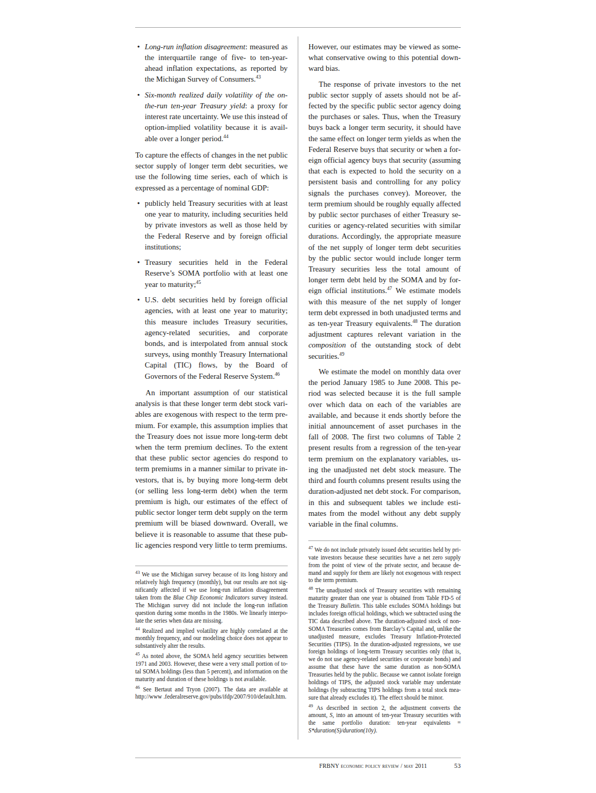Long-run inflation disagreement: measured as the interquartile range of five- to ten-year-ahead inflation expectations, as reported by the Michigan Survey of Consumers.43
Six-month realized daily volatility of the on-the-run ten-year Treasury yield: a proxy for interest rate uncertainty. We use this instead of option-implied volatility because it is available over a longer period.44
To capture the effects of changes in the net public sector supply of longer term debt securities, we use the following time series, each of which is expressed as a percentage of nominal GDP:
publicly held Treasury securities with at least one year to maturity, including securities held by private investors as well as those held by the Federal Reserve and by foreign official institutions;
Treasury securities held in the Federal Reserve’s SOMA portfolio with at least one year to maturity;45
U.S. debt securities held by foreign official agencies, with at least one year to maturity; this measure includes Treasury securities, agency-related securities, and corporate bonds, and is interpolated from annual stock surveys, using monthly Treasury International Capital (TIC) flows, by the Board of Governors of the Federal Reserve System.46
An important assumption of our statistical analysis is that these longer term debt stock variables are exogenous with respect to the term premium. For example, this assumption implies that the Treasury does not issue more long-term debt when the term premium declines. To the extent that these public sector agencies do respond to term premiums in a manner similar to private investors, that is, by buying more long-term debt (or selling less long-term debt) when the term premium is high, our estimates of the effect of public sector longer term debt supply on the term premium will be biased downward. Overall, we believe it is reasonable to assume that these public agencies respond very little to term premiums.
43 We use the Michigan survey because of its long history and relatively high frequency (monthly), but our results are not significantly affected if we use long-run inflation disagreement taken from the Blue Chip Economic Indicators survey instead. The Michigan survey did not include the long-run inflation question during some months in the 1980s. We linearly interpolate the series when data are missing.
44 Realized and implied volatility are highly correlated at the monthly frequency, and our modeling choice does not appear to substantively alter the results.
45 As noted above, the SOMA held agency securities between 1971 and 2003. However, these were a very small portion of total SOMA holdings (less than 5 percent), and information on the maturity and duration of these holdings is not available.
46 See Bertaut and Tryon (2007). The data are available at http://www .federalreserve.gov/pubs/ifdp/2007/910/default.htm.
However, our estimates may be viewed as somewhat conservative owing to this potential downward bias.
The response of private investors to the net public sector supply of assets should not be affected by the specific public sector agency doing the purchases or sales. Thus, when the Treasury buys back a longer term security, it should have the same effect on longer term yields as when the Federal Reserve buys that security or when a foreign official agency buys that security (assuming that each is expected to hold the security on a persistent basis and controlling for any policy signals the purchases convey). Moreover, the term premium should be roughly equally affected by public sector purchases of either Treasury securities or agency-related securities with similar durations. Accordingly, the appropriate measure of the net supply of longer term debt securities by the public sector would include longer term Treasury securities less the total amount of longer term debt held by the SOMA and by foreign official institutions.47 We estimate models with this measure of the net supply of longer term debt expressed in both unadjusted terms and as ten-year Treasury equivalents.48 The duration adjustment captures relevant variation in the composition of the outstanding stock of debt securities.49
We estimate the model on monthly data over the period January 1985 to June 2008. This period was selected because it is the full sample over which data on each of the variables are available, and because it ends shortly before the initial announcement of asset purchases in the fall of 2008. The first two columns of Table 2 present results from a regression of the ten-year term premium on the explanatory variables, using the unadjusted net debt stock measure. The third and fourth columns present results using the duration-adjusted net debt stock. For comparison, in this and subsequent tables we include estimates from the model without any debt supply variable in the final columns.
47 We do not include privately issued debt securities held by private investors because these securities have a net zero supply from the point of view of the private sector, and because demand and supply for them are likely not exogenous with respect to the term premium.
48 The unadjusted stock of Treasury securities with remaining maturity greater than one year is obtained from Table FD-5 of the Treasury Bulletin. This table excludes SOMA holdings but includes foreign official holdings, which we subtracted using the TIC data described above. The duration-adjusted stock of non-SOMA Treasuries comes from Barclay’s Capital and, unlike the unadjusted measure, excludes Treasury Inflation-Protected Securities (TIPS). In the duration-adjusted regressions, we use foreign holdings of long-term Treasury securities only (that is, we do not use agency-related securities or corporate bonds) and assume that these have the same duration as non-SOMA Treasuries held by the public. Because we cannot isolate foreign holdings of TIPS, the adjusted stock variable may understate holdings (by subtracting TIPS holdings from a total stock measure that already excludes it). The effect should be minor.
49 As described in section 2, the adjustment converts the amount, S, into an amount of ten-year Treasury securities with the same portfolio duration: ten-year equivalents = S*duration(S)/duration(10y).
FRBNY Economic Policy Review / May 2011 53